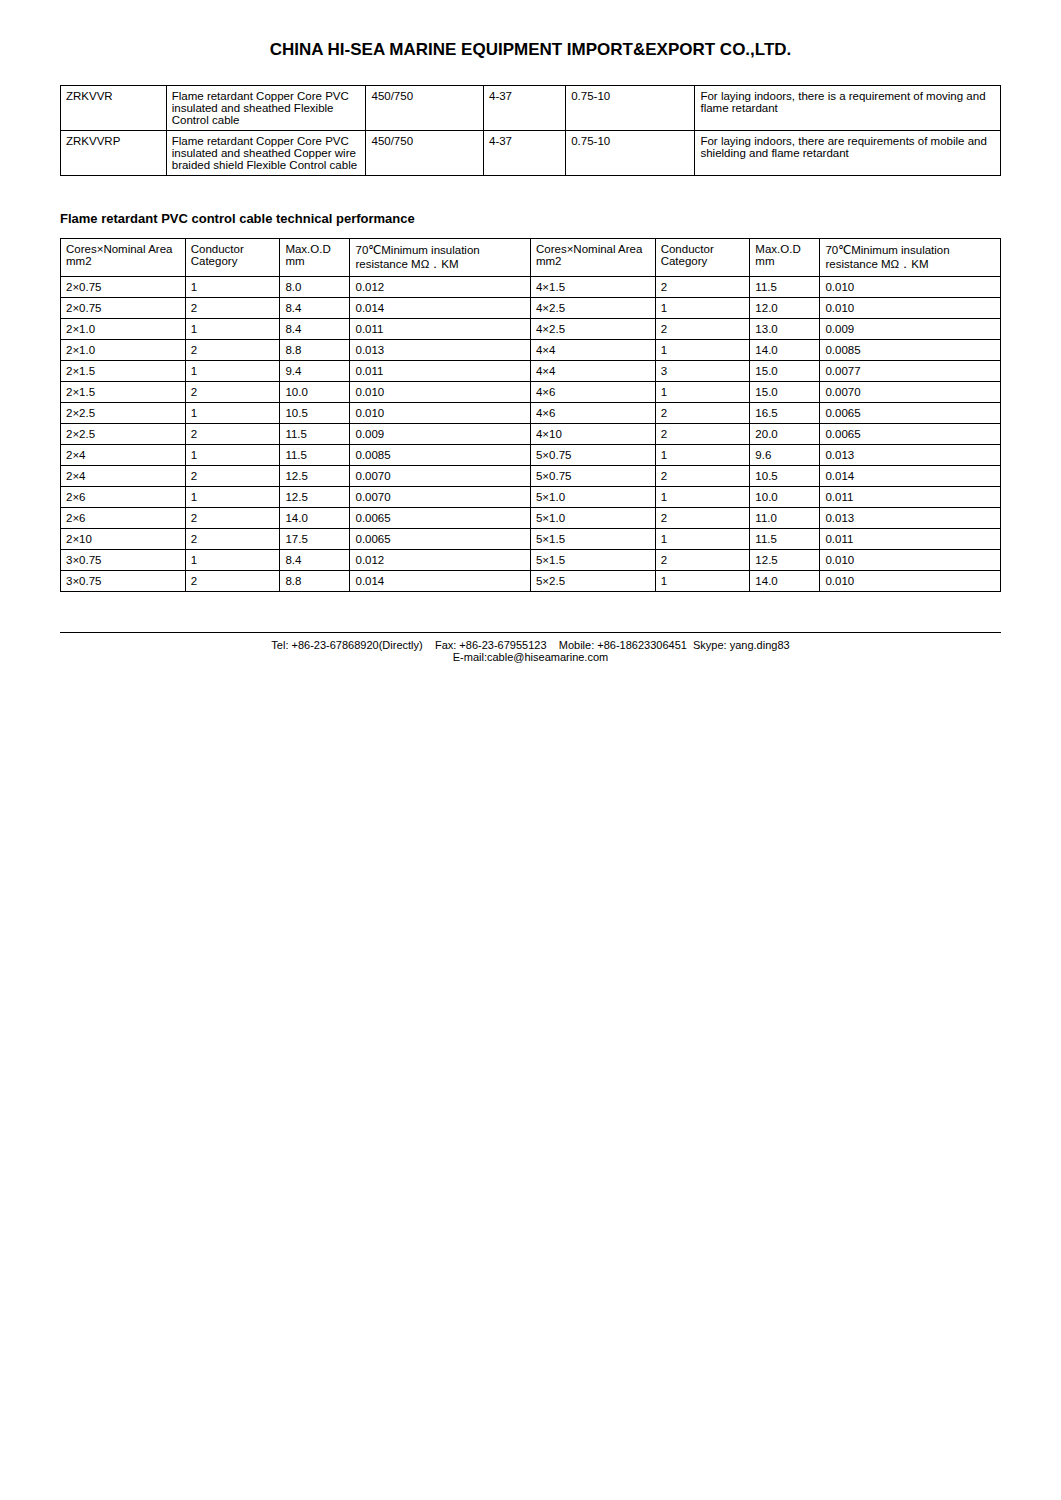CHINA HI-SEA MARINE EQUIPMENT IMPORT&EXPORT CO.,LTD.
| ZRKVVR | Flame retardant Copper Core PVC insulated and sheathed Flexible Control cable | 450/750 | 4-37 | 0.75-10 | For laying indoors, there is a requirement of moving and flame retardant |
| ZRKVVRP | Flame retardant Copper Core PVC insulated and sheathed Copper wire braided shield Flexible Control cable | 450/750 | 4-37 | 0.75-10 | For laying indoors, there are requirements of mobile and shielding and flame retardant |
Flame retardant PVC control cable technical performance
| Cores×Nominal Area mm2 | Conductor Category | Max.O.D mm | 70℃Minimum insulation resistance MΩ．KM | Cores×Nominal Area mm2 | Conductor Category | Max.O.D mm | 70℃Minimum insulation resistance MΩ．KM |
| --- | --- | --- | --- | --- | --- | --- | --- |
| 2×0.75 | 1 | 8.0 | 0.012 | 4×1.5 | 2 | 11.5 | 0.010 |
| 2×0.75 | 2 | 8.4 | 0.014 | 4×2.5 | 1 | 12.0 | 0.010 |
| 2×1.0 | 1 | 8.4 | 0.011 | 4×2.5 | 2 | 13.0 | 0.009 |
| 2×1.0 | 2 | 8.8 | 0.013 | 4×4 | 1 | 14.0 | 0.0085 |
| 2×1.5 | 1 | 9.4 | 0.011 | 4×4 | 3 | 15.0 | 0.0077 |
| 2×1.5 | 2 | 10.0 | 0.010 | 4×6 | 1 | 15.0 | 0.0070 |
| 2×2.5 | 1 | 10.5 | 0.010 | 4×6 | 2 | 16.5 | 0.0065 |
| 2×2.5 | 2 | 11.5 | 0.009 | 4×10 | 2 | 20.0 | 0.0065 |
| 2×4 | 1 | 11.5 | 0.0085 | 5×0.75 | 1 | 9.6 | 0.013 |
| 2×4 | 2 | 12.5 | 0.0070 | 5×0.75 | 2 | 10.5 | 0.014 |
| 2×6 | 1 | 12.5 | 0.0070 | 5×1.0 | 1 | 10.0 | 0.011 |
| 2×6 | 2 | 14.0 | 0.0065 | 5×1.0 | 2 | 11.0 | 0.013 |
| 2×10 | 2 | 17.5 | 0.0065 | 5×1.5 | 1 | 11.5 | 0.011 |
| 3×0.75 | 1 | 8.4 | 0.012 | 5×1.5 | 2 | 12.5 | 0.010 |
| 3×0.75 | 2 | 8.8 | 0.014 | 5×2.5 | 1 | 14.0 | 0.010 |
Tel: +86-23-67868920(Directly) Fax: +86-23-67955123 Mobile: +86-18623306451 Skype: yang.ding83
E-mail:cable@hiseamarine.com